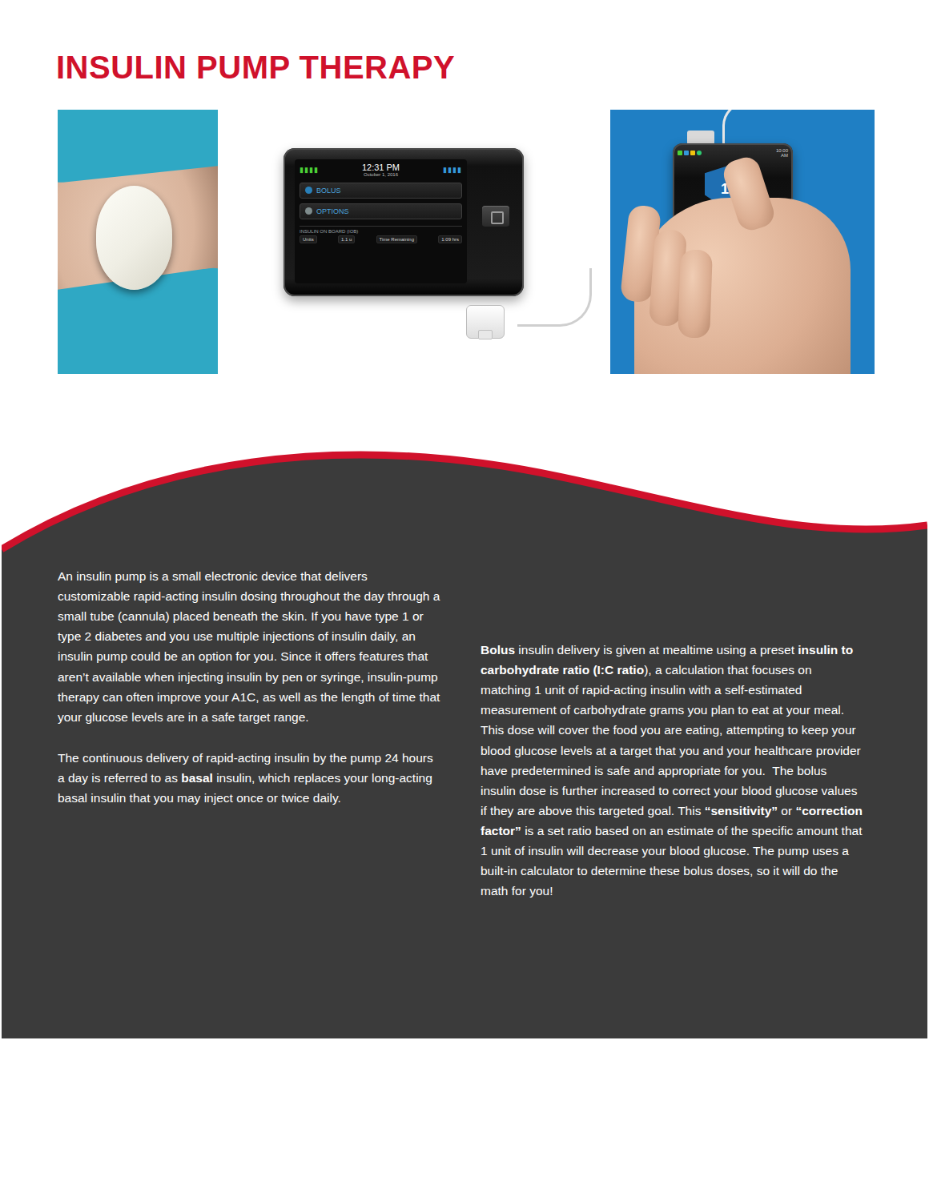Insulin Pump Therapy
▮▮▮▮ 12:31 PMOctober 1, 2016 ▮▮▮▮
BOLUS
OPTIONS
INSULIN ON BOARD (IOB)
Units 1.1 u Time Remaining 1:09 hrs
10:00
AM
120
0.5 U
Act. Insulin
↩ ⇄
▲ ▼ ◀ ▶
An insulin pump is a small electronic device that delivers customizable rapid-acting insulin dosing throughout the day through a small tube (cannula) placed beneath the skin. If you have type 1 or type 2 diabetes and you use multiple injections of insulin daily, an insulin pump could be an option for you. Since it offers features that aren’t available when injecting insulin by pen or syringe, insulin-pump therapy can often improve your A1C, as well as the length of time that your glucose levels are in a safe target range.
The continuous delivery of rapid-acting insulin by the pump 24 hours a day is referred to as basal insulin, which replaces your long-acting basal insulin that you may inject once or twice daily.
Bolus insulin delivery is given at mealtime using a preset insulin to carbohydrate ratio (I:C ratio), a calculation that focuses on matching 1 unit of rapid-acting insulin with a self-estimated measurement of carbohydrate grams you plan to eat at your meal. This dose will cover the food you are eating, attempting to keep your blood glucose levels at a target that you and your healthcare provider have predetermined is safe and appropriate for you. The bolus insulin dose is further increased to correct your blood glucose values if they are above this targeted goal. This “sensitivity” or “correction factor” is a set ratio based on an estimate of the specific amount that 1 unit of insulin will decrease your blood glucose. The pump uses a built-in calculator to determine these bolus doses, so it will do the math for you!